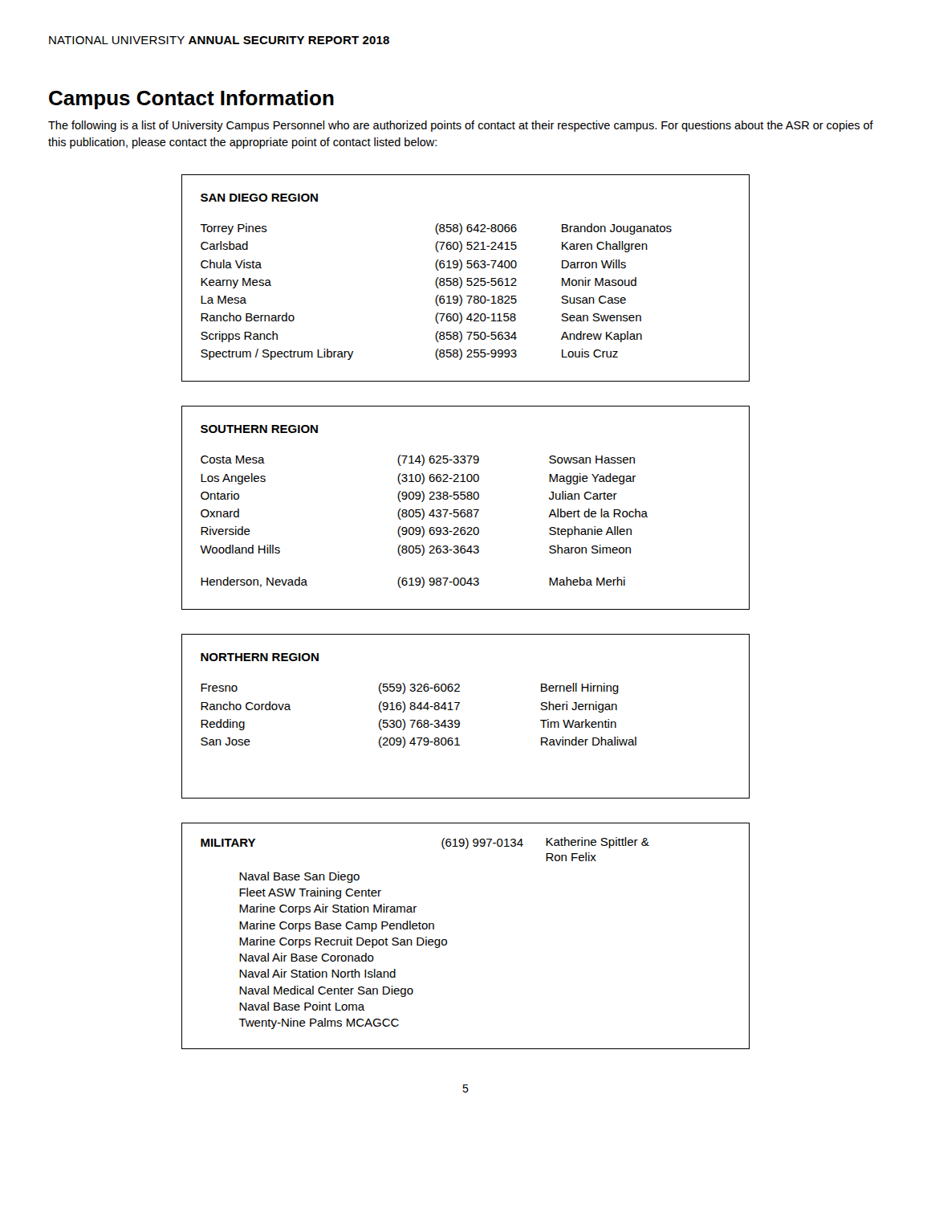NATIONAL UNIVERSITY ANNUAL SECURITY REPORT 2018
Campus Contact Information
The following is a list of University Campus Personnel who are authorized points of contact at their respective campus. For questions about the ASR or copies of this publication, please contact the appropriate point of contact listed below:
SAN DIEGO REGION
| Torrey Pines | (858) 642-8066 | Brandon Jouganatos |
| Carlsbad | (760) 521-2415 | Karen Challgren |
| Chula Vista | (619) 563-7400 | Darron Wills |
| Kearny Mesa | (858) 525-5612 | Monir Masoud |
| La Mesa | (619) 780-1825 | Susan Case |
| Rancho Bernardo | (760) 420-1158 | Sean Swensen |
| Scripps Ranch | (858) 750-5634 | Andrew Kaplan |
| Spectrum / Spectrum Library | (858) 255-9993 | Louis Cruz |
SOUTHERN REGION
| Costa Mesa | (714) 625-3379 | Sowsan Hassen |
| Los Angeles | (310) 662-2100 | Maggie Yadegar |
| Ontario | (909) 238-5580 | Julian Carter |
| Oxnard | (805) 437-5687 | Albert de la Rocha |
| Riverside | (909) 693-2620 | Stephanie Allen |
| Woodland Hills | (805) 263-3643 | Sharon Simeon |
| Henderson, Nevada | (619) 987-0043 | Maheba Merhi |
NORTHERN REGION
| Fresno | (559) 326-6062 | Bernell Hirning |
| Rancho Cordova | (916) 844-8417 | Sheri Jernigan |
| Redding | (530) 768-3439 | Tim Warkentin |
| San Jose | (209) 479-8061 | Ravinder Dhaliwal |
MILITARY
(619) 997-0134
Katherine Spittler &
Ron Felix
Naval Base San Diego
Fleet ASW Training Center
Marine Corps Air Station Miramar
Marine Corps Base Camp Pendleton
Marine Corps Recruit Depot San Diego
Naval Air Base Coronado
Naval Air Station North Island
Naval Medical Center San Diego
Naval Base Point Loma
Twenty-Nine Palms MCAGCC
5